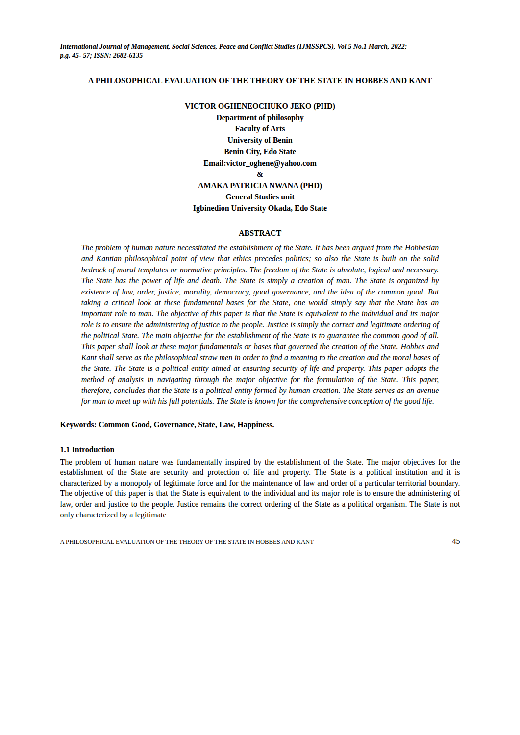International Journal of Management, Social Sciences, Peace and Conflict Studies (IJMSSPCS), Vol.5 No.1 March, 2022;
p.g. 45- 57; ISSN: 2682-6135
A Philosophical Evaluation of the Theory of the State in Hobbes and Kant
Victor Ogheneochuko Jeko (PhD)
Department of philosophy
Faculty of Arts
University of Benin
Benin City, Edo State
Email:victor_oghene@yahoo.com
&
Amaka Patricia Nwana (PhD)
General Studies unit
Igbinedion University Okada, Edo State
Abstract
The problem of human nature necessitated the establishment of the State. It has been argued from the Hobbesian and Kantian philosophical point of view that ethics precedes politics; so also the State is built on the solid bedrock of moral templates or normative principles. The freedom of the State is absolute, logical and necessary. The State has the power of life and death. The State is simply a creation of man. The State is organized by existence of law, order, justice, morality, democracy, good governance, and the idea of the common good. But taking a critical look at these fundamental bases for the State, one would simply say that the State has an important role to man. The objective of this paper is that the State is equivalent to the individual and its major role is to ensure the administering of justice to the people. Justice is simply the correct and legitimate ordering of the political State. The main objective for the establishment of the State is to guarantee the common good of all. This paper shall look at these major fundamentals or bases that governed the creation of the State. Hobbes and Kant shall serve as the philosophical straw men in order to find a meaning to the creation and the moral bases of the State. The State is a political entity aimed at ensuring security of life and property. This paper adopts the method of analysis in navigating through the major objective for the formulation of the State. This paper, therefore, concludes that the State is a political entity formed by human creation. The State serves as an avenue for man to meet up with his full potentials. The State is known for the comprehensive conception of the good life.
Keywords: Common Good, Governance, State, Law, Happiness.
1.1 Introduction
The problem of human nature was fundamentally inspired by the establishment of the State. The major objectives for the establishment of the State are security and protection of life and property. The State is a political institution and it is characterized by a monopoly of legitimate force and for the maintenance of law and order of a particular territorial boundary. The objective of this paper is that the State is equivalent to the individual and its major role is to ensure the administering of law, order and justice to the people. Justice remains the correct ordering of the State as a political organism. The State is not only characterized by a legitimate
A Philosophical Evaluation of the Theory of the State in Hobbes and Kant 45